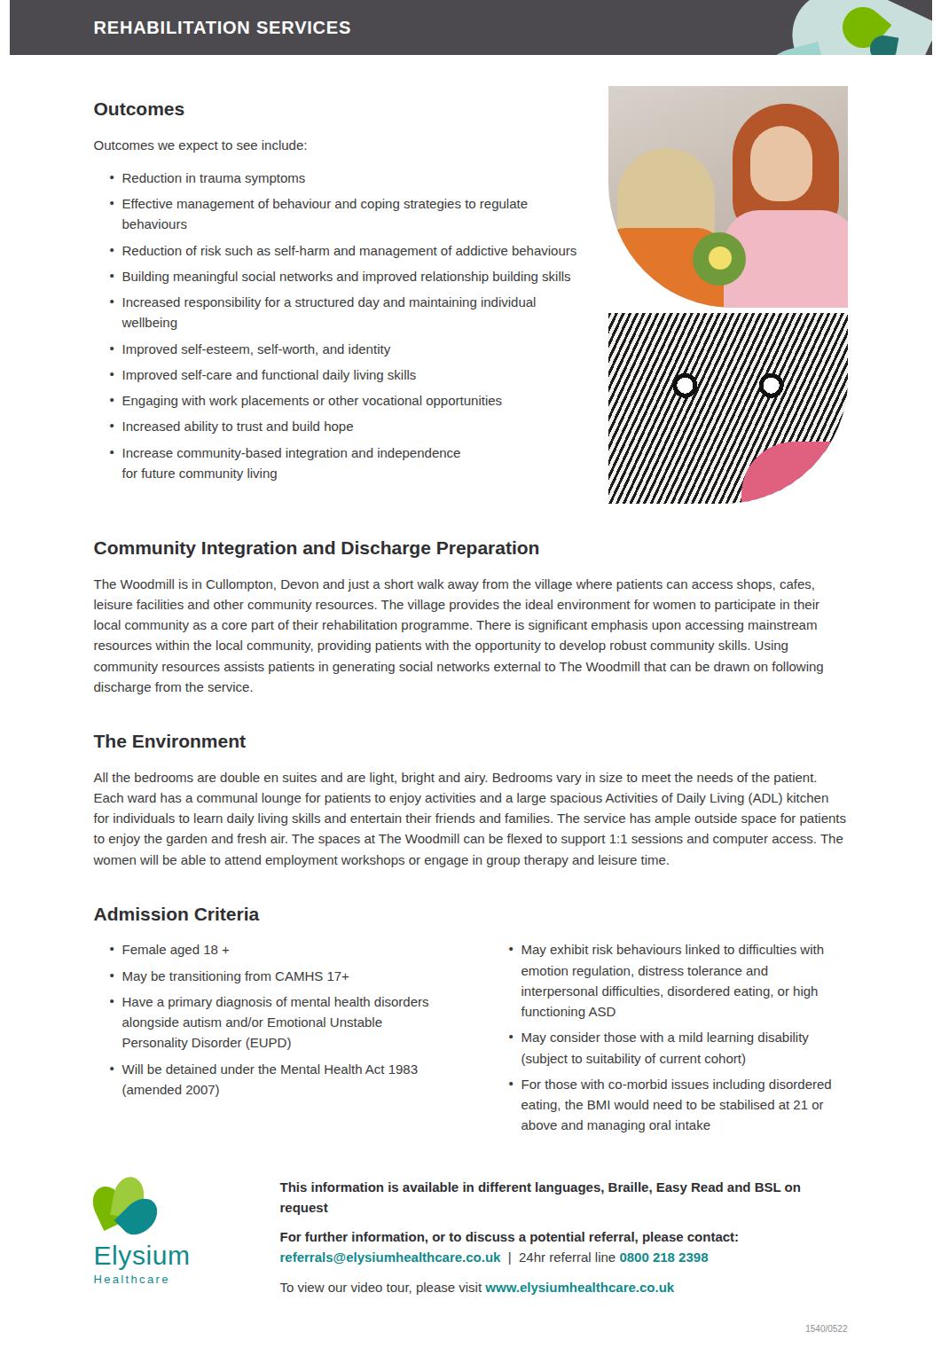Rehabilitation Services
Outcomes
Outcomes we expect to see include:
Reduction in trauma symptoms
Effective management of behaviour and coping strategies to regulate behaviours
Reduction of risk such as self-harm and management of addictive behaviours
Building meaningful social networks and improved relationship building skills
Increased responsibility for a structured day and maintaining individual wellbeing
Improved self-esteem, self-worth, and identity
Improved self-care and functional daily living skills
Engaging with work placements or other vocational opportunities
Increased ability to trust and build hope
Increase community-based integration and independence
for future community living
Community Integration and Discharge Preparation
The Woodmill is in Cullompton, Devon and just a short walk away from the village where patients can access shops, cafes, leisure facilities and other community resources. The village provides the ideal environment for women to participate in their local community as a core part of their rehabilitation programme. There is significant emphasis upon accessing mainstream resources within the local community, providing patients with the opportunity to develop robust community skills. Using community resources assists patients in generating social networks external to The Woodmill that can be drawn on following discharge from the service.
The Environment
All the bedrooms are double en suites and are light, bright and airy. Bedrooms vary in size to meet the needs of the patient. Each ward has a communal lounge for patients to enjoy activities and a large spacious Activities of Daily Living (ADL) kitchen for individuals to learn daily living skills and entertain their friends and families. The service has ample outside space for patients to enjoy the garden and fresh air. The spaces at The Woodmill can be flexed to support 1:1 sessions and computer access. The women will be able to attend employment workshops or engage in group therapy and leisure time.
Admission Criteria
Female aged 18 +
May be transitioning from CAMHS 17+
Have a primary diagnosis of mental health disorders alongside autism and/or Emotional Unstable Personality Disorder (EUPD)
Will be detained under the Mental Health Act 1983 (amended 2007)
May exhibit risk behaviours linked to difficulties with emotion regulation, distress tolerance and interpersonal difficulties, disordered eating, or high functioning ASD
May consider those with a mild learning disability (subject to suitability of current cohort)
For those with co-morbid issues including disordered eating, the BMI would need to be stabilised at 21 or above and managing oral intake
Elysium
Healthcare
This information is available in different languages, Braille, Easy Read and BSL on request
For further information, or to discuss a potential referral, please contact:
referrals@elysiumhealthcare.co.uk | 24hr referral line 0800 218 2398
To view our video tour, please visit www.elysiumhealthcare.co.uk
1540/0522